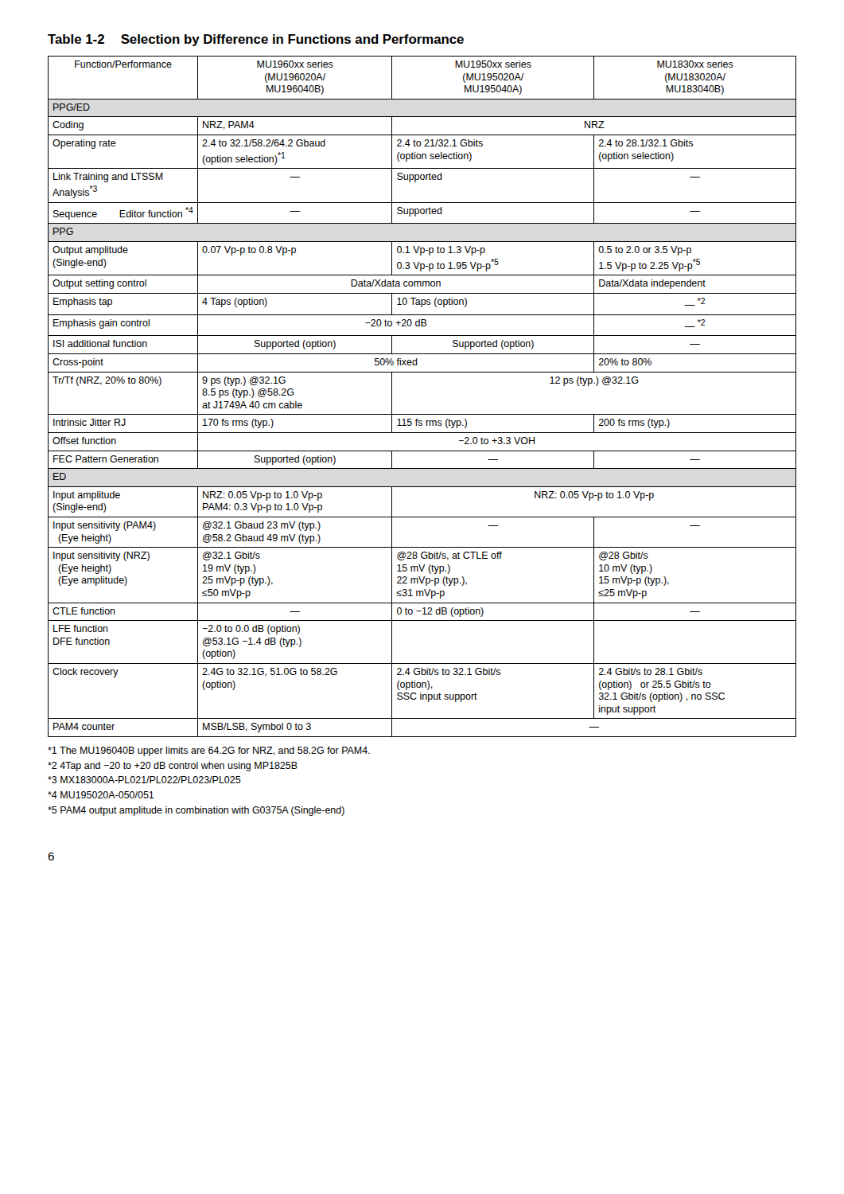Table 1-2 Selection by Difference in Functions and Performance
| Function/Performance | MU1960xx series (MU196020A/ MU196040B) | MU1950xx series (MU195020A/ MU195040A) | MU1830xx series (MU183020A/ MU183040B) |
| --- | --- | --- | --- |
| PPG/ED |
| Coding | NRZ, PAM4 | NRZ |
| Operating rate | 2.4 to 32.1/58.2/64.2 Gbaud (option selection) *1 | 2.4 to 21/32.1 Gbits (option selection) | 2.4 to 28.1/32.1 Gbits (option selection) |
| Link Training and LTSSM Analysis *3 | — | Supported | — |
| Sequence Editor function *4 | — | Supported | — |
| PPG |
| Output amplitude (Single-end) | 0.07 Vp-p to 0.8 Vp-p | 0.1 Vp-p to 1.3 Vp-p 0.3 Vp-p to 1.95 Vp-p *5 | 0.5 to 2.0 or 3.5 Vp-p 1.5 Vp-p to 2.25 Vp-p *5 |
| Output setting control | Data/Xdata common | Data/Xdata independent |
| Emphasis tap | 4 Taps (option) | 10 Taps (option) | — *2 |
| Emphasis gain control | −20 to +20 dB | — *2 |
| ISI additional function | Supported (option) | Supported (option) | — |
| Cross-point | 50% fixed | 20% to 80% |
| Tr/Tf (NRZ, 20% to 80%) | 9 ps (typ.) @32.1G 8.5 ps (typ.) @58.2G at J1749A 40 cm cable | 12 ps (typ.) @32.1G |
| Intrinsic Jitter RJ | 170 fs rms (typ.) | 115 fs rms (typ.) | 200 fs rms (typ.) |
| Offset function | −2.0 to +3.3 VOH |
| FEC Pattern Generation | Supported (option) | — | — |
| ED |
| Input amplitude (Single-end) | NRZ: 0.05 Vp-p to 1.0 Vp-p PAM4: 0.3 Vp-p to 1.0 Vp-p | NRZ: 0.05 Vp-p to 1.0 Vp-p |
| Input sensitivity (PAM4) (Eye height) | @32.1 Gbaud 23 mV (typ.) @58.2 Gbaud 49 mV (typ.) | — | — |
| Input sensitivity (NRZ) (Eye height) (Eye amplitude) | @32.1 Gbit/s 19 mV (typ.) 25 mVp-p (typ.), ≤50 mVp-p | @28 Gbit/s, at CTLE off 15 mV (typ.) 22 mVp-p (typ.), ≤31 mVp-p | @28 Gbit/s 10 mV (typ.) 15 mVp-p (typ.), ≤25 mVp-p |
| CTLE function | — | 0 to −12 dB (option) | — |
| LFE function DFE function | −2.0 to 0.0 dB (option) @53.1G −1.4 dB (typ.) (option) | | |
| Clock recovery | 2.4G to 32.1G, 51.0G to 58.2G (option) | 2.4 Gbit/s to 32.1 Gbit/s (option), SSC input support | 2.4 Gbit/s to 28.1 Gbit/s (option) or 25.5 Gbit/s to 32.1 Gbit/s (option) , no SSC input support |
| PAM4 counter | MSB/LSB, Symbol 0 to 3 | — |
*1 The MU196040B upper limits are 64.2G for NRZ, and 58.2G for PAM4.
*2 4Tap and −20 to +20 dB control when using MP1825B
*3 MX183000A-PL021/PL022/PL023/PL025
*4 MU195020A-050/051
*5 PAM4 output amplitude in combination with G0375A (Single-end)
6